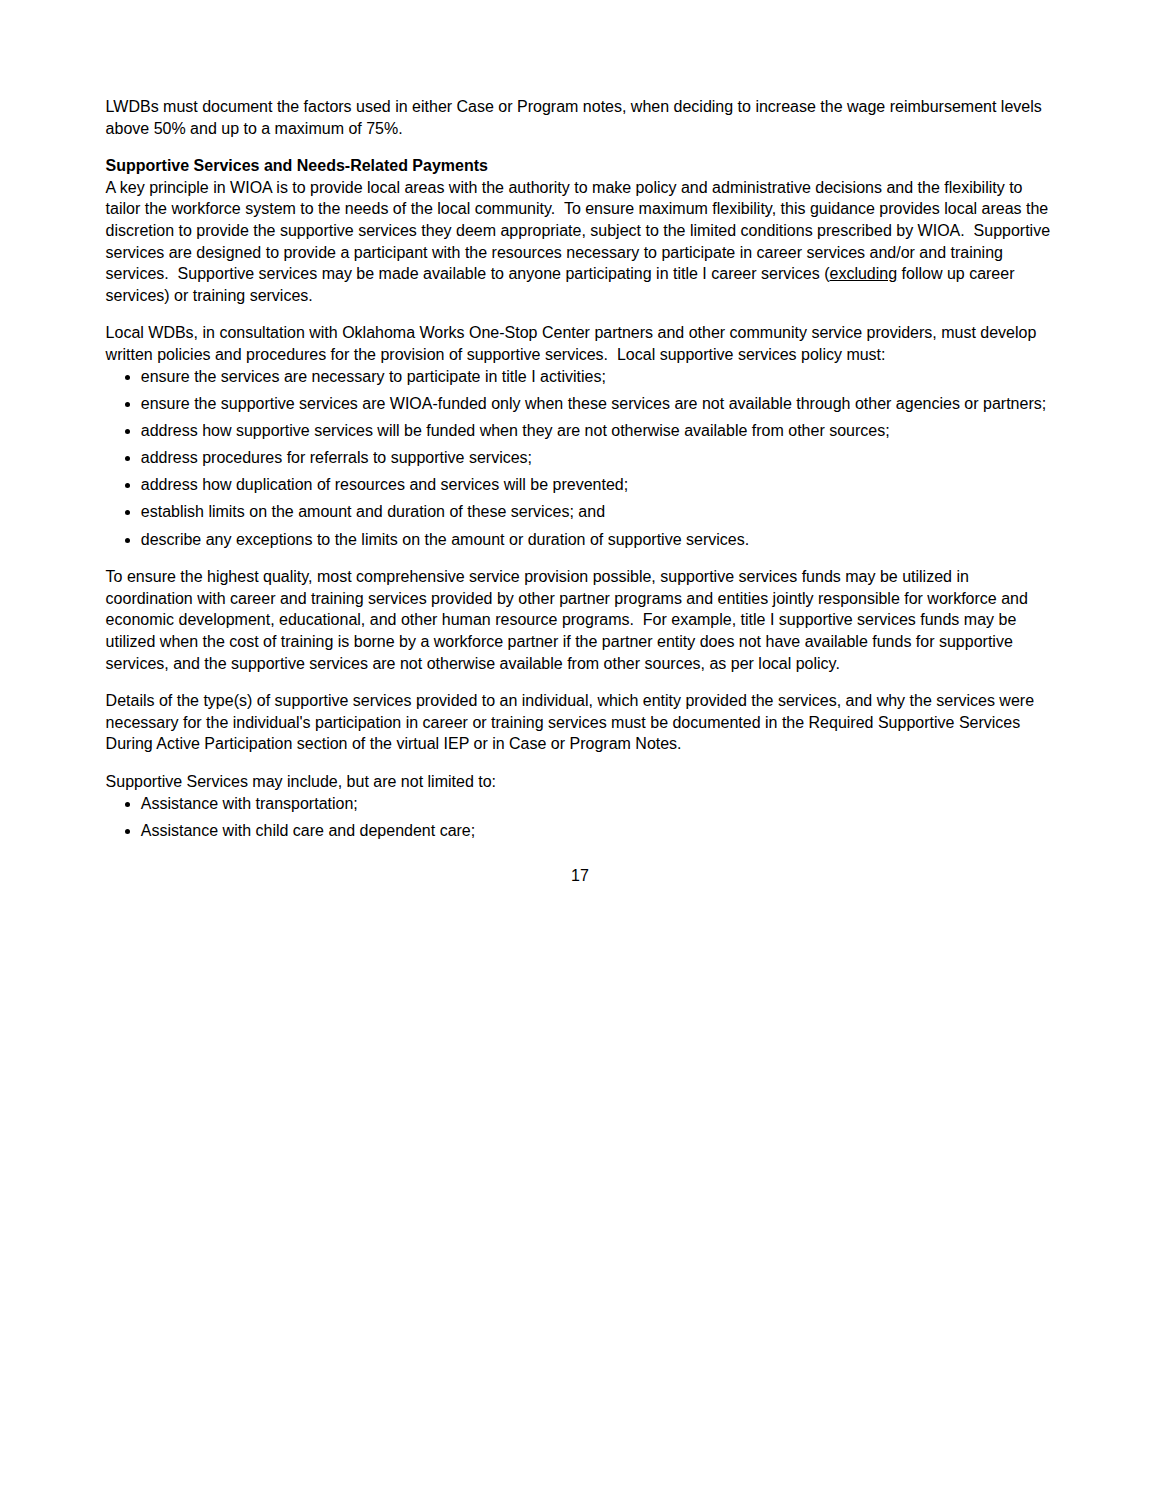LWDBs must document the factors used in either Case or Program notes, when deciding to increase the wage reimbursement levels above 50% and up to a maximum of 75%.
Supportive Services and Needs-Related Payments
A key principle in WIOA is to provide local areas with the authority to make policy and administrative decisions and the flexibility to tailor the workforce system to the needs of the local community. To ensure maximum flexibility, this guidance provides local areas the discretion to provide the supportive services they deem appropriate, subject to the limited conditions prescribed by WIOA. Supportive services are designed to provide a participant with the resources necessary to participate in career services and/or and training services. Supportive services may be made available to anyone participating in title I career services (excluding follow up career services) or training services.
Local WDBs, in consultation with Oklahoma Works One-Stop Center partners and other community service providers, must develop written policies and procedures for the provision of supportive services. Local supportive services policy must:
ensure the services are necessary to participate in title I activities;
ensure the supportive services are WIOA-funded only when these services are not available through other agencies or partners;
address how supportive services will be funded when they are not otherwise available from other sources;
address procedures for referrals to supportive services;
address how duplication of resources and services will be prevented;
establish limits on the amount and duration of these services; and
describe any exceptions to the limits on the amount or duration of supportive services.
To ensure the highest quality, most comprehensive service provision possible, supportive services funds may be utilized in coordination with career and training services provided by other partner programs and entities jointly responsible for workforce and economic development, educational, and other human resource programs. For example, title I supportive services funds may be utilized when the cost of training is borne by a workforce partner if the partner entity does not have available funds for supportive services, and the supportive services are not otherwise available from other sources, as per local policy.
Details of the type(s) of supportive services provided to an individual, which entity provided the services, and why the services were necessary for the individual's participation in career or training services must be documented in the Required Supportive Services During Active Participation section of the virtual IEP or in Case or Program Notes.
Supportive Services may include, but are not limited to:
Assistance with transportation;
Assistance with child care and dependent care;
17